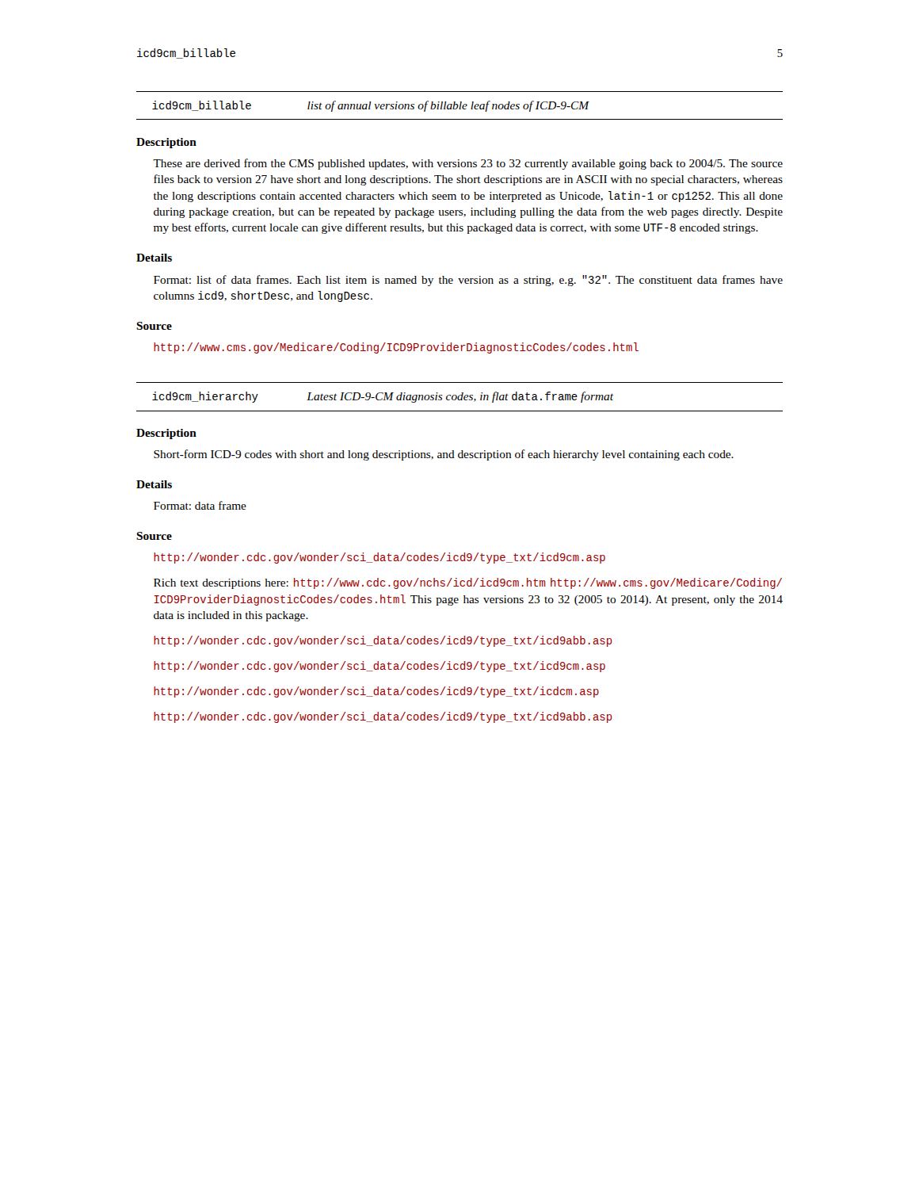icd9cm_billable
5
icd9cm_billable
list of annual versions of billable leaf nodes of ICD-9-CM
Description
These are derived from the CMS published updates, with versions 23 to 32 currently available going back to 2004/5. The source files back to version 27 have short and long descriptions. The short descriptions are in ASCII with no special characters, whereas the long descriptions contain accented characters which seem to be interpreted as Unicode, latin-1 or cp1252. This all done during package creation, but can be repeated by package users, including pulling the data from the web pages directly. Despite my best efforts, current locale can give different results, but this packaged data is correct, with some UTF-8 encoded strings.
Details
Format: list of data frames. Each list item is named by the version as a string, e.g. "32". The constituent data frames have columns icd9, shortDesc, and longDesc.
Source
http://www.cms.gov/Medicare/Coding/ICD9ProviderDiagnosticCodes/codes.html
icd9cm_hierarchy
Latest ICD-9-CM diagnosis codes, in flat data.frame format
Description
Short-form ICD-9 codes with short and long descriptions, and description of each hierarchy level containing each code.
Details
Format: data frame
Source
http://wonder.cdc.gov/wonder/sci_data/codes/icd9/type_txt/icd9cm.asp
Rich text descriptions here: http://www.cdc.gov/nchs/icd/icd9cm.htm http://www.cms.gov/Medicare/Coding/ICD9ProviderDiagnosticCodes/codes.html This page has versions 23 to 32 (2005 to 2014). At present, only the 2014 data is included in this package.
http://wonder.cdc.gov/wonder/sci_data/codes/icd9/type_txt/icd9abb.asp
http://wonder.cdc.gov/wonder/sci_data/codes/icd9/type_txt/icd9cm.asp
http://wonder.cdc.gov/wonder/sci_data/codes/icd9/type_txt/icdcm.asp
http://wonder.cdc.gov/wonder/sci_data/codes/icd9/type_txt/icd9abb.asp